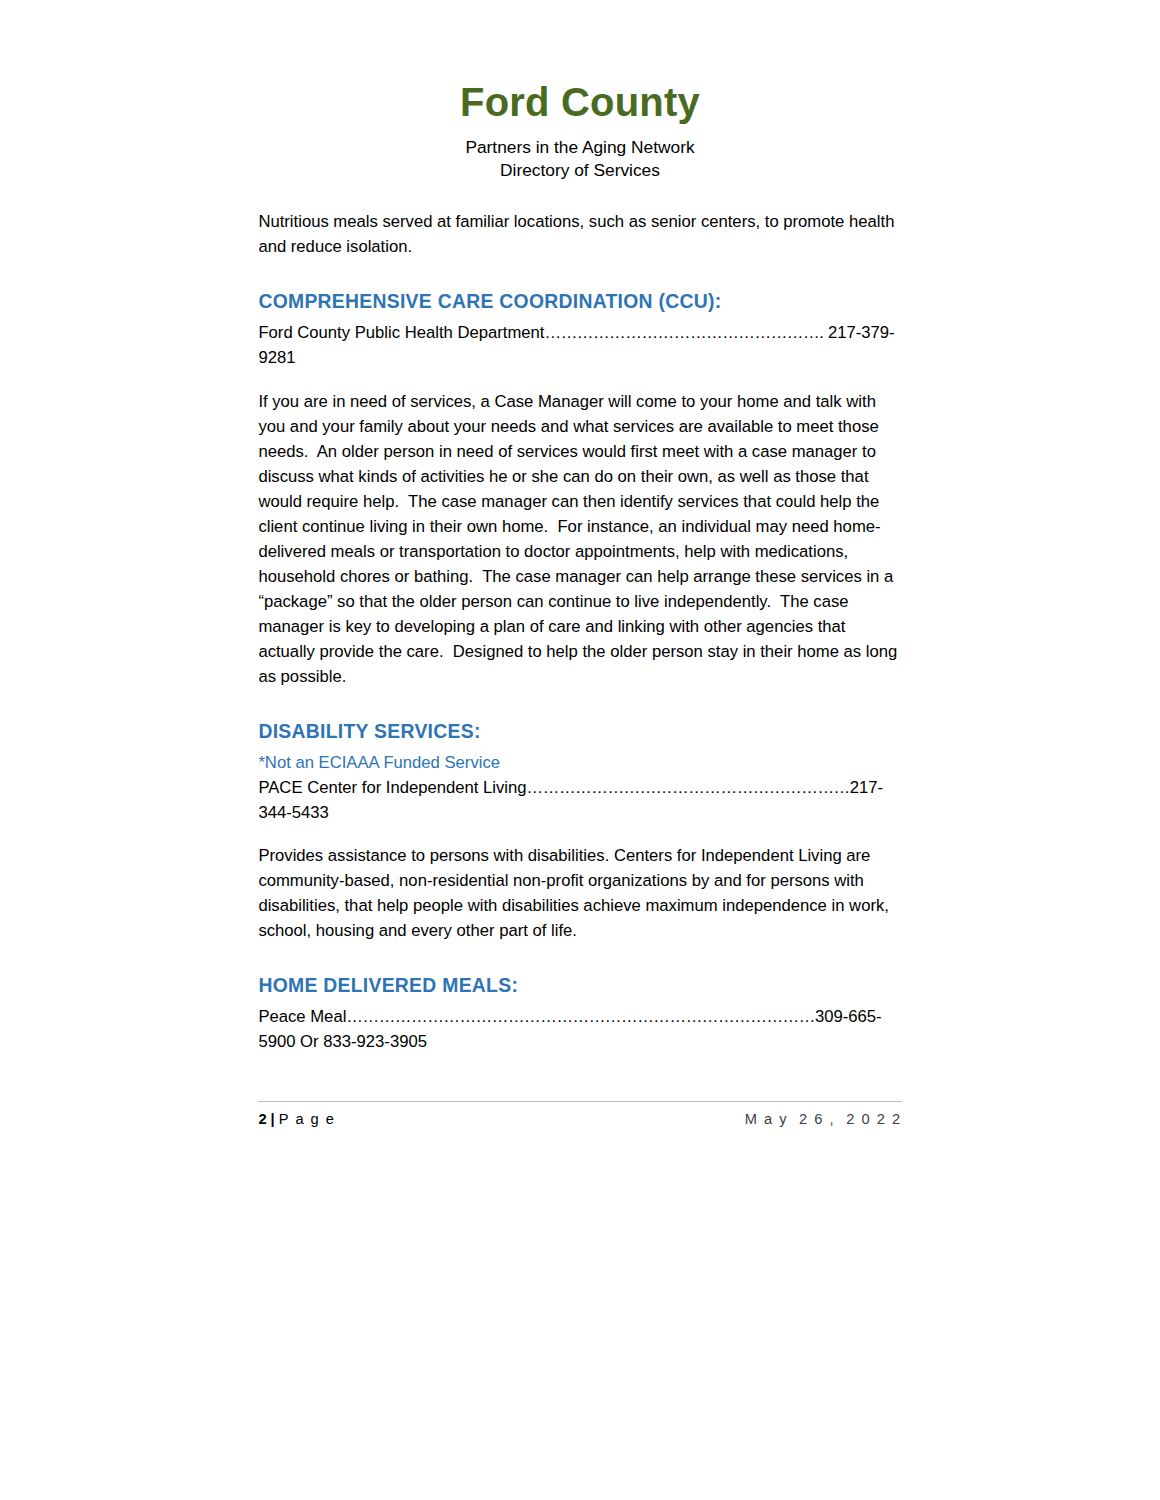Ford County
Partners in the Aging Network
Directory of Services
Nutritious meals served at familiar locations, such as senior centers, to promote health and reduce isolation.
Comprehensive Care Coordination (CCU):
Ford County Public Health Department……………………………………………. 217-379-9281
If you are in need of services, a Case Manager will come to your home and talk with you and your family about your needs and what services are available to meet those needs. An older person in need of services would first meet with a case manager to discuss what kinds of activities he or she can do on their own, as well as those that would require help. The case manager can then identify services that could help the client continue living in their own home. For instance, an individual may need home-delivered meals or transportation to doctor appointments, help with medications, household chores or bathing. The case manager can help arrange these services in a “package” so that the older person can continue to live independently. The case manager is key to developing a plan of care and linking with other agencies that actually provide the care. Designed to help the older person stay in their home as long as possible.
Disability Services:
*Not an ECIAAA Funded Service
PACE Center for Independent Living……………………………………………………217-344-5433
Provides assistance to persons with disabilities. Centers for Independent Living are community-based, non-residential non-profit organizations by and for persons with disabilities, that help people with disabilities achieve maximum independence in work, school, housing and every other part of life.
Home Delivered Meals:
Peace Meal……………………………………………………………………………309-665-5900 Or 833-923-3905
2 | P a g e
M a y 2 6 , 2 0 2 2